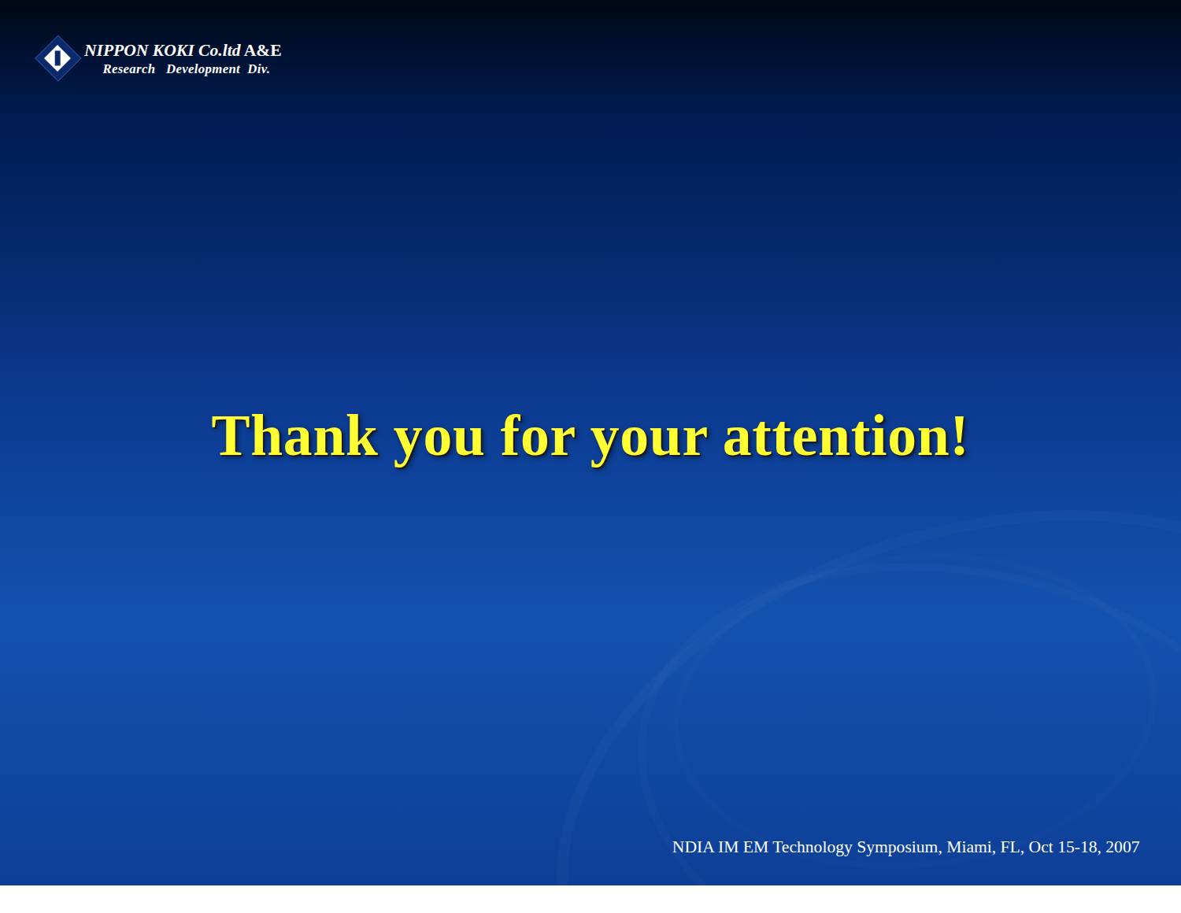NIPPON KOKI Co.ltd A&E
Research Development Div.
Thank you for your attention!
NDIA IM EM Technology Symposium, Miami, FL, Oct 15-18, 2007